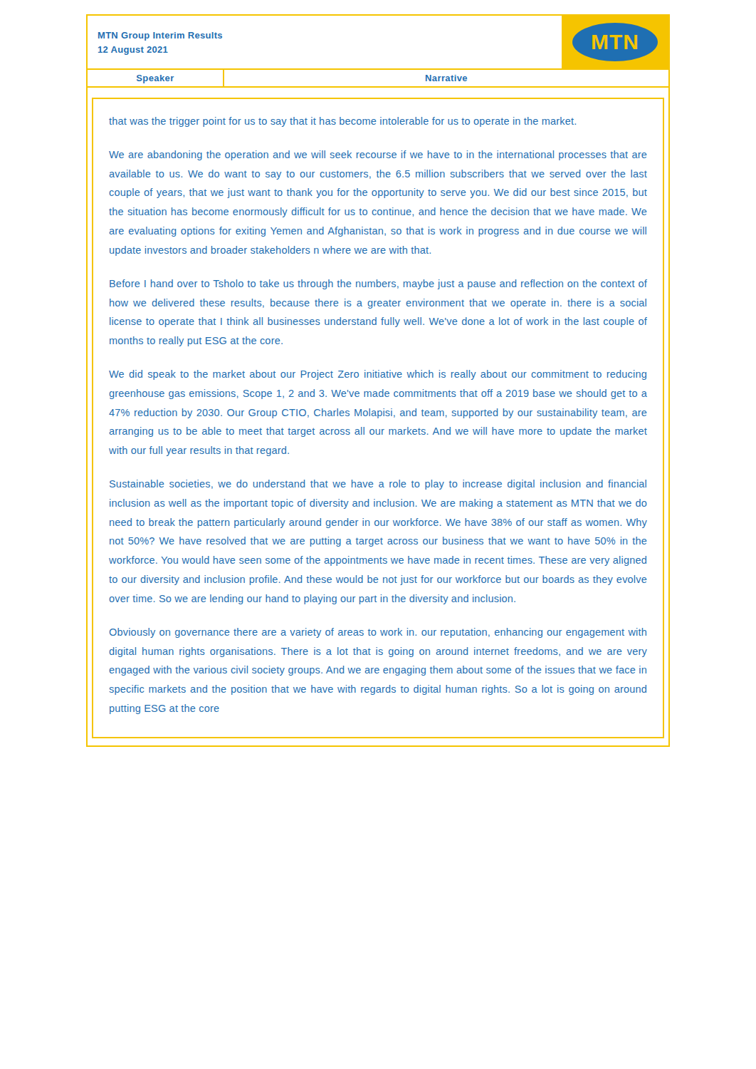MTN Group Interim Results
12 August 2021
MTN
| Speaker | Narrative |
| --- | --- |
that was the trigger point for us to say that it has become intolerable for us to operate in the market.
We are abandoning the operation and we will seek recourse if we have to in the international processes that are available to us. We do want to say to our customers, the 6.5 million subscribers that we served over the last couple of years, that we just want to thank you for the opportunity to serve you. We did our best since 2015, but the situation has become enormously difficult for us to continue, and hence the decision that we have made. We are evaluating options for exiting Yemen and Afghanistan, so that is work in progress and in due course we will update investors and broader stakeholders n where we are with that.
Before I hand over to Tsholo to take us through the numbers, maybe just a pause and reflection on the context of how we delivered these results, because there is a greater environment that we operate in. there is a social license to operate that I think all businesses understand fully well. We've done a lot of work in the last couple of months to really put ESG at the core.
We did speak to the market about our Project Zero initiative which is really about our commitment to reducing greenhouse gas emissions, Scope 1, 2 and 3. We've made commitments that off a 2019 base we should get to a 47% reduction by 2030. Our Group CTIO, Charles Molapisi, and team, supported by our sustainability team, are arranging us to be able to meet that target across all our markets. And we will have more to update the market with our full year results in that regard.
Sustainable societies, we do understand that we have a role to play to increase digital inclusion and financial inclusion as well as the important topic of diversity and inclusion. We are making a statement as MTN that we do need to break the pattern particularly around gender in our workforce. We have 38% of our staff as women. Why not 50%? We have resolved that we are putting a target across our business that we want to have 50% in the workforce. You would have seen some of the appointments we have made in recent times. These are very aligned to our diversity and inclusion profile. And these would be not just for our workforce but our boards as they evolve over time. So we are lending our hand to playing our part in the diversity and inclusion.
Obviously on governance there are a variety of areas to work in. our reputation, enhancing our engagement with digital human rights organisations. There is a lot that is going on around internet freedoms, and we are very engaged with the various civil society groups. And we are engaging them about some of the issues that we face in specific markets and the position that we have with regards to digital human rights. So a lot is going on around putting ESG at the core